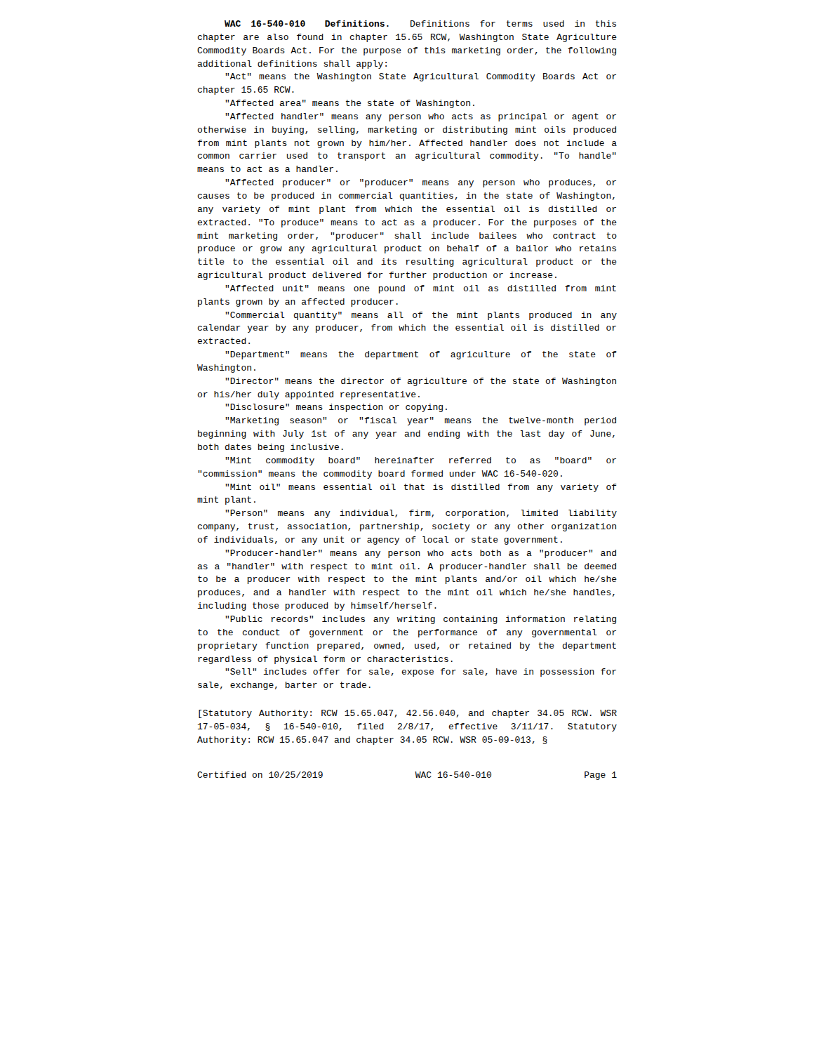WAC 16-540-010 Definitions. Definitions for terms used in this chapter are also found in chapter 15.65 RCW, Washington State Agriculture Commodity Boards Act. For the purpose of this marketing order, the following additional definitions shall apply:
"Act" means the Washington State Agricultural Commodity Boards Act or chapter 15.65 RCW.
"Affected area" means the state of Washington.
"Affected handler" means any person who acts as principal or agent or otherwise in buying, selling, marketing or distributing mint oils produced from mint plants not grown by him/her. Affected handler does not include a common carrier used to transport an agricultural commodity. "To handle" means to act as a handler.
"Affected producer" or "producer" means any person who produces, or causes to be produced in commercial quantities, in the state of Washington, any variety of mint plant from which the essential oil is distilled or extracted. "To produce" means to act as a producer. For the purposes of the mint marketing order, "producer" shall include bailees who contract to produce or grow any agricultural product on behalf of a bailor who retains title to the essential oil and its resulting agricultural product or the agricultural product delivered for further production or increase.
"Affected unit" means one pound of mint oil as distilled from mint plants grown by an affected producer.
"Commercial quantity" means all of the mint plants produced in any calendar year by any producer, from which the essential oil is distilled or extracted.
"Department" means the department of agriculture of the state of Washington.
"Director" means the director of agriculture of the state of Washington or his/her duly appointed representative.
"Disclosure" means inspection or copying.
"Marketing season" or "fiscal year" means the twelve-month period beginning with July 1st of any year and ending with the last day of June, both dates being inclusive.
"Mint commodity board" hereinafter referred to as "board" or "commission" means the commodity board formed under WAC 16-540-020.
"Mint oil" means essential oil that is distilled from any variety of mint plant.
"Person" means any individual, firm, corporation, limited liability company, trust, association, partnership, society or any other organization of individuals, or any unit or agency of local or state government.
"Producer-handler" means any person who acts both as a "producer" and as a "handler" with respect to mint oil. A producer-handler shall be deemed to be a producer with respect to the mint plants and/or oil which he/she produces, and a handler with respect to the mint oil which he/she handles, including those produced by himself/herself.
"Public records" includes any writing containing information relating to the conduct of government or the performance of any governmental or proprietary function prepared, owned, used, or retained by the department regardless of physical form or characteristics.
"Sell" includes offer for sale, expose for sale, have in possession for sale, exchange, barter or trade.
[Statutory Authority: RCW 15.65.047, 42.56.040, and chapter 34.05 RCW. WSR 17-05-034, § 16-540-010, filed 2/8/17, effective 3/11/17. Statutory Authority: RCW 15.65.047 and chapter 34.05 RCW. WSR 05-09-013, §
Certified on 10/25/2019 WAC 16-540-010 Page 1